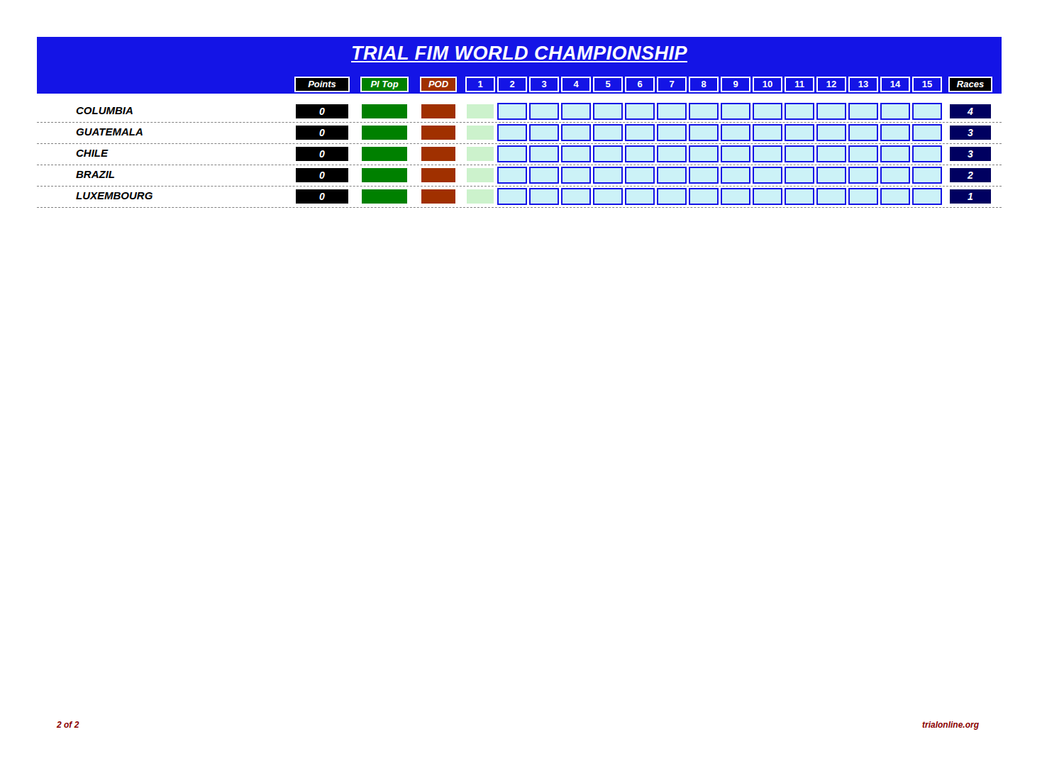TRIAL FIM WORLD CHAMPIONSHIP
Points
Pl Top
POD
1
2
3
4
5
6
7
8
9
10
11
12
13
14
15
Races
COLUMBIA
0
4
GUATEMALA
0
3
CHILE
0
3
BRAZIL
0
2
LUXEMBOURG
0
1
2 of 2
trialonline.org